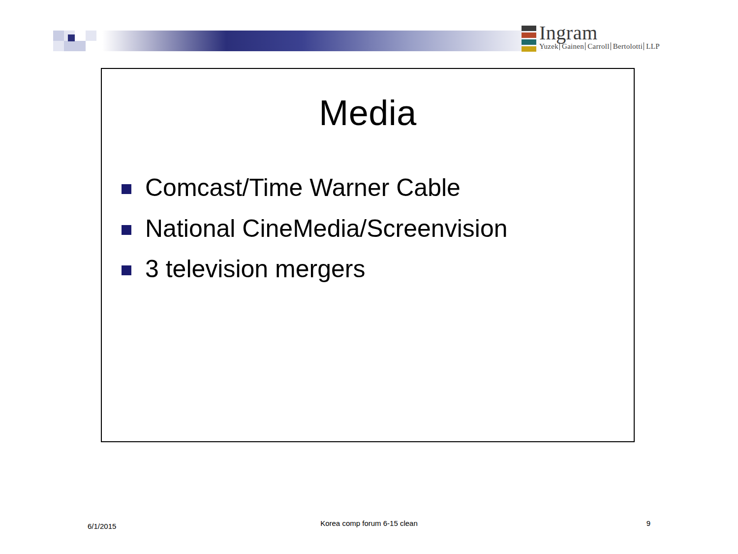Ingram
Yuzek Gainen Carroll Bertolotti LLP
Media
Comcast/Time Warner Cable
National CineMedia/Screenvision
3 television mergers
6/1/2015
Korea comp forum 6-15 clean
9